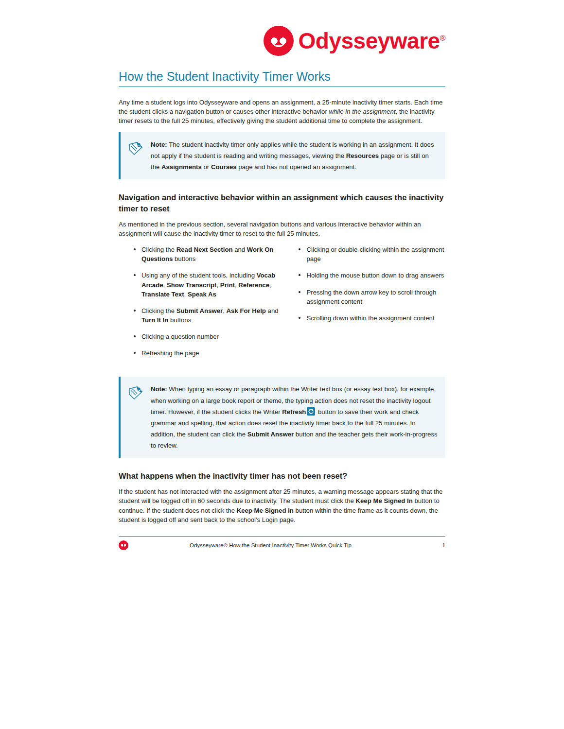Odysseyware®
How the Student Inactivity Timer Works
Any time a student logs into Odysseyware and opens an assignment, a 25-minute inactivity timer starts. Each time the student clicks a navigation button or causes other interactive behavior while in the assignment, the inactivity timer resets to the full 25 minutes, effectively giving the student additional time to complete the assignment.
Note: The student inactivity timer only applies while the student is working in an assignment. It does not apply if the student is reading and writing messages, viewing the Resources page or is still on the Assignments or Courses page and has not opened an assignment.
Navigation and interactive behavior within an assignment which causes the inactivity timer to reset
As mentioned in the previous section, several navigation buttons and various interactive behavior within an assignment will cause the inactivity timer to reset to the full 25 minutes.
Clicking the Read Next Section and Work On Questions buttons
Using any of the student tools, including Vocab Arcade, Show Transcript, Print, Reference, Translate Text, Speak As
Clicking the Submit Answer, Ask For Help and Turn It In buttons
Clicking a question number
Refreshing the page
Clicking or double-clicking within the assignment page
Holding the mouse button down to drag answers
Pressing the down arrow key to scroll through assignment content
Scrolling down within the assignment content
Note: When typing an essay or paragraph within the Writer text box (or essay text box), for example, when working on a large book report or theme, the typing action does not reset the inactivity logout timer. However, if the student clicks the Writer Refresh button to save their work and check grammar and spelling, that action does reset the inactivity timer back to the full 25 minutes. In addition, the student can click the Submit Answer button and the teacher gets their work-in-progress to review.
What happens when the inactivity timer has not been reset?
If the student has not interacted with the assignment after 25 minutes, a warning message appears stating that the student will be logged off in 60 seconds due to inactivity. The student must click the Keep Me Signed In button to continue. If the student does not click the Keep Me Signed In button within the time frame as it counts down, the student is logged off and sent back to the school's Login page.
Odysseyware® How the Student Inactivity Timer Works Quick Tip
1